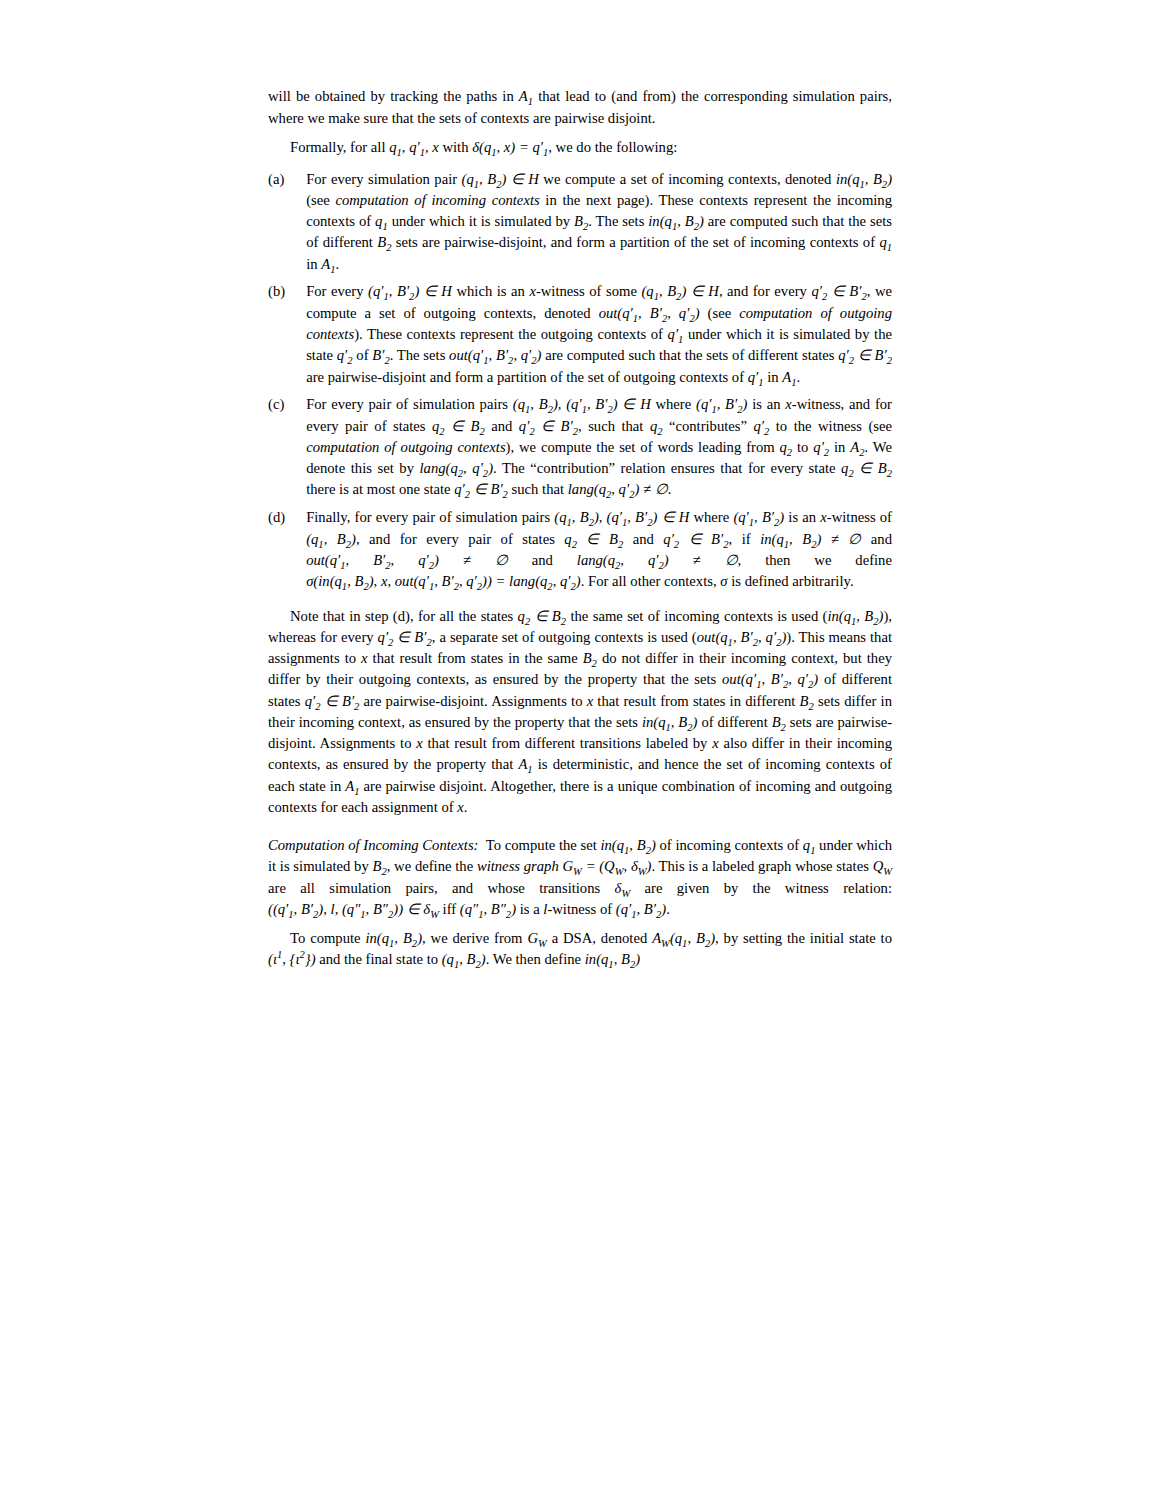will be obtained by tracking the paths in A1 that lead to (and from) the corresponding simulation pairs, where we make sure that the sets of contexts are pairwise disjoint.
Formally, for all q1, q′1, x with δ(q1, x) = q′1, we do the following:
(a) For every simulation pair (q1, B2) ∈ H we compute a set of incoming contexts, denoted in(q1, B2) (see computation of incoming contexts in the next page). These contexts represent the incoming contexts of q1 under which it is simulated by B2. The sets in(q1, B2) are computed such that the sets of different B2 sets are pairwise-disjoint, and form a partition of the set of incoming contexts of q1 in A1.
(b) For every (q′1, B′2) ∈ H which is an x-witness of some (q1, B2) ∈ H, and for every q′2 ∈ B′2, we compute a set of outgoing contexts, denoted out(q′1, B′2, q′2) (see computation of outgoing contexts). These contexts represent the outgoing contexts of q′1 under which it is simulated by the state q′2 of B′2. The sets out(q′1, B′2, q′2) are computed such that the sets of different states q′2 ∈ B′2 are pairwise-disjoint and form a partition of the set of outgoing contexts of q′1 in A1.
(c) For every pair of simulation pairs (q1, B2), (q′1, B′2) ∈ H where (q′1, B′2) is an x-witness, and for every pair of states q2 ∈ B2 and q′2 ∈ B′2, such that q2 “contributes” q′2 to the witness (see computation of outgoing contexts), we compute the set of words leading from q2 to q′2 in A2. We denote this set by lang(q2, q′2). The “contribution” relation ensures that for every state q2 ∈ B2 there is at most one state q′2 ∈ B′2 such that lang(q2, q′2) ≠ ∅.
(d) Finally, for every pair of simulation pairs (q1, B2), (q′1, B′2) ∈ H where (q′1, B′2) is an x-witness of (q1, B2), and for every pair of states q2 ∈ B2 and q′2 ∈ B′2, if in(q1, B2) ≠ ∅ and out(q′1, B′2, q′2) ≠ ∅ and lang(q2, q′2) ≠ ∅, then we define σ(in(q1, B2), x, out(q′1, B′2, q′2)) = lang(q2, q′2). For all other contexts, σ is defined arbitrarily.
Note that in step (d), for all the states q2 ∈ B2 the same set of incoming contexts is used (in(q1, B2)), whereas for every q′2 ∈ B′2, a separate set of outgoing contexts is used (out(q1, B′2, q′2)). This means that assignments to x that result from states in the same B2 do not differ in their incoming context, but they differ by their outgoing contexts, as ensured by the property that the sets out(q′1, B′2, q′2) of different states q′2 ∈ B′2 are pairwise-disjoint. Assignments to x that result from states in different B2 sets differ in their incoming context, as ensured by the property that the sets in(q1, B2) of different B2 sets are pairwise-disjoint. Assignments to x that result from different transitions labeled by x also differ in their incoming contexts, as ensured by the property that A1 is deterministic, and hence the set of incoming contexts of each state in A1 are pairwise disjoint. Altogether, there is a unique combination of incoming and outgoing contexts for each assignment of x.
Computation of Incoming Contexts: To compute the set in(q1, B2) of incoming contexts of q1 under which it is simulated by B2, we define the witness graph GW = (QW, δW). This is a labeled graph whose states QW are all simulation pairs, and whose transitions δW are given by the witness relation: ((q′1, B′2), l, (q″1, B″2)) ∈ δW iff (q″1, B″2) is a l-witness of (q′1, B′2).
To compute in(q1, B2), we derive from GW a DSA, denoted AW(q1, B2), by setting the initial state to (ι1, {ι2}) and the final state to (q1, B2). We then define in(q1, B2)